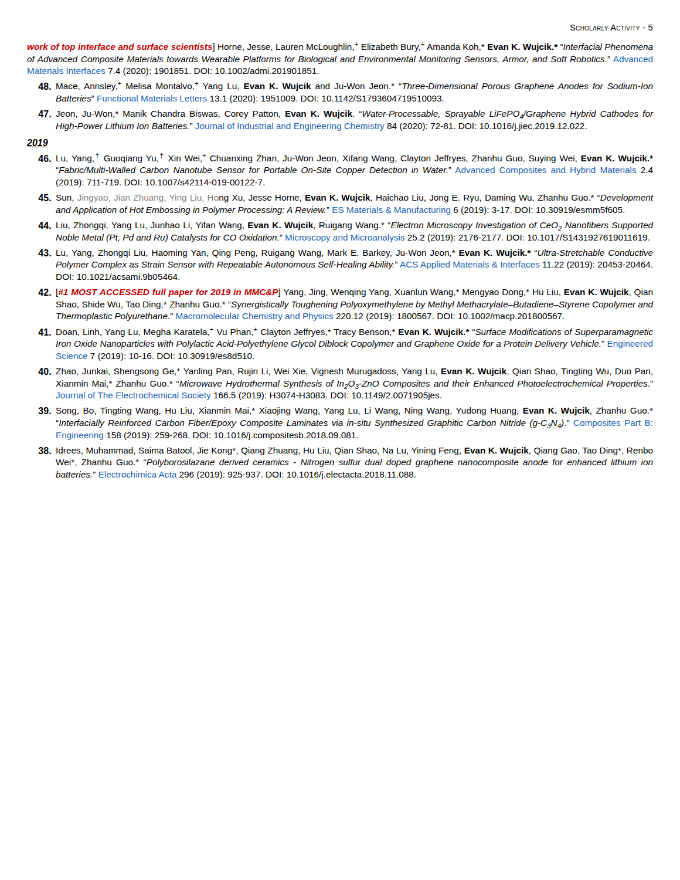Scholarly Activity - 5
work of top interface and surface scientists] Horne, Jesse, Lauren McLoughlin,+ Elizabeth Bury,+ Amanda Koh,* Evan K. Wujcik.* “Interfacial Phenomena of Advanced Composite Materials towards Wearable Platforms for Biological and Environmental Monitoring Sensors, Armor, and Soft Robotics.” Advanced Materials Interfaces 7.4 (2020): 1901851. DOI: 10.1002/admi.201901851.
48. Mace, Annsley,+ Melisa Montalvo,+ Yang Lu, Evan K. Wujcik and Ju-Won Jeon.* “Three-Dimensional Porous Graphene Anodes for Sodium-Ion Batteries” Functional Materials Letters 13.1 (2020): 1951009. DOI: 10.1142/S1793604719510093.
47. Jeon, Ju-Won,* Manik Chandra Biswas, Corey Patton, Evan K. Wujcik. “Water-Processable, Sprayable LiFePO4/Graphene Hybrid Cathodes for High-Power Lithium Ion Batteries.” Journal of Industrial and Engineering Chemistry 84 (2020): 72-81. DOI: 10.1016/j.jiec.2019.12.022.
2019
46. Lu, Yang,† Guoqiang Yu,† Xin Wei,+ Chuanxing Zhan, Ju-Won Jeon, Xifang Wang, Clayton Jeffryes, Zhanhu Guo, Suying Wei, Evan K. Wujcik.* “Fabric/Multi-Walled Carbon Nanotube Sensor for Portable On-Site Copper Detection in Water.” Advanced Composites and Hybrid Materials 2.4 (2019): 711-719. DOI: 10.1007/s42114-019-00122-7.
45. Sun, Jingyao, Jian Zhuang, Ying Liu, Hong Xu, Jesse Horne, Evan K. Wujcik, Haichao Liu, Jong E. Ryu, Daming Wu, Zhanhu Guo.* “Development and Application of Hot Embossing in Polymer Processing: A Review.” ES Materials & Manufacturing 6 (2019): 3-17. DOI: 10.30919/esmm5f605.
44. Liu, Zhongqi, Yang Lu, Junhao Li, Yifan Wang, Evan K. Wujcik, Ruigang Wang.* “Electron Microscopy Investigation of CeO2 Nanofibers Supported Noble Metal (Pt, Pd and Ru) Catalysts for CO Oxidation.” Microscopy and Microanalysis 25.2 (2019): 2176-2177. DOI: 10.1017/S1431927619011619.
43. Lu, Yang, Zhongqi Liu, Haoming Yan, Qing Peng, Ruigang Wang, Mark E. Barkey, Ju-Won Jeon,* Evan K. Wujcik.* “Ultra-Stretchable Conductive Polymer Complex as Strain Sensor with Repeatable Autonomous Self-Healing Ability.” ACS Applied Materials & Interfaces 11.22 (2019): 20453-20464. DOI: 10.1021/acsami.9b05464.
42. [#1 MOST ACCESSED full paper for 2019 in MMC&P] Yang, Jing, Wenqing Yang, Xuanlun Wang,* Mengyao Dong,* Hu Liu, Evan K. Wujcik, Qian Shao, Shide Wu, Tao Ding,* Zhanhu Guo.* “Synergistically Toughening Polyoxymethylene by Methyl Methacrylate–Butadiene–Styrene Copolymer and Thermoplastic Polyurethane.” Macromolecular Chemistry and Physics 220.12 (2019): 1800567. DOI: 10.1002/macp.201800567.
41. Doan, Linh, Yang Lu, Megha Karatela,+ Vu Phan,+ Clayton Jeffryes,* Tracy Benson,* Evan K. Wujcik.* “Surface Modifications of Superparamagnetic Iron Oxide Nanoparticles with Polylactic Acid-Polyethylene Glycol Diblock Copolymer and Graphene Oxide for a Protein Delivery Vehicle.” Engineered Science 7 (2019): 10-16. DOI: 10.30919/es8d510.
40. Zhao, Junkai, Shengsong Ge,* Yanling Pan, Rujin Li, Wei Xie, Vignesh Murugadoss, Yang Lu, Evan K. Wujcik, Qian Shao, Tingting Wu, Duo Pan, Xianmin Mai,* Zhanhu Guo.* “Microwave Hydrothermal Synthesis of In2 O3-ZnO Composites and their Enhanced Photoelectrochemical Properties.” Journal of The Electrochemical Society 166.5 (2019): H3074-H3083. DOI: 10.1149/2.0071905jes.
39. Song, Bo, Tingting Wang, Hu Liu, Xianmin Mai,* Xiaojing Wang, Yang Lu, Li Wang, Ning Wang, Yudong Huang, Evan K. Wujcik, Zhanhu Guo.* “Interfacially Reinforced Carbon Fiber/Epoxy Composite Laminates via in-situ Synthesized Graphitic Carbon Nitride (g-C3 N4).” Composites Part B: Engineering 158 (2019): 259-268. DOI: 10.1016/j.compositesb.2018.09.081.
38. Idrees, Muhammad, Saima Batool, Jie Kong*, Qiang Zhuang, Hu Liu, Qian Shao, Na Lu, Yining Feng, Evan K. Wujcik, Qiang Gao, Tao Ding*, Renbo Wei*, Zhanhu Guo.* “Polyborosilazane derived ceramics - Nitrogen sulfur dual doped graphene nanocomposite anode for enhanced lithium ion batteries.” Electrochimica Acta 296 (2019): 925-937. DOI: 10.1016/j.electacta.2018.11.088.